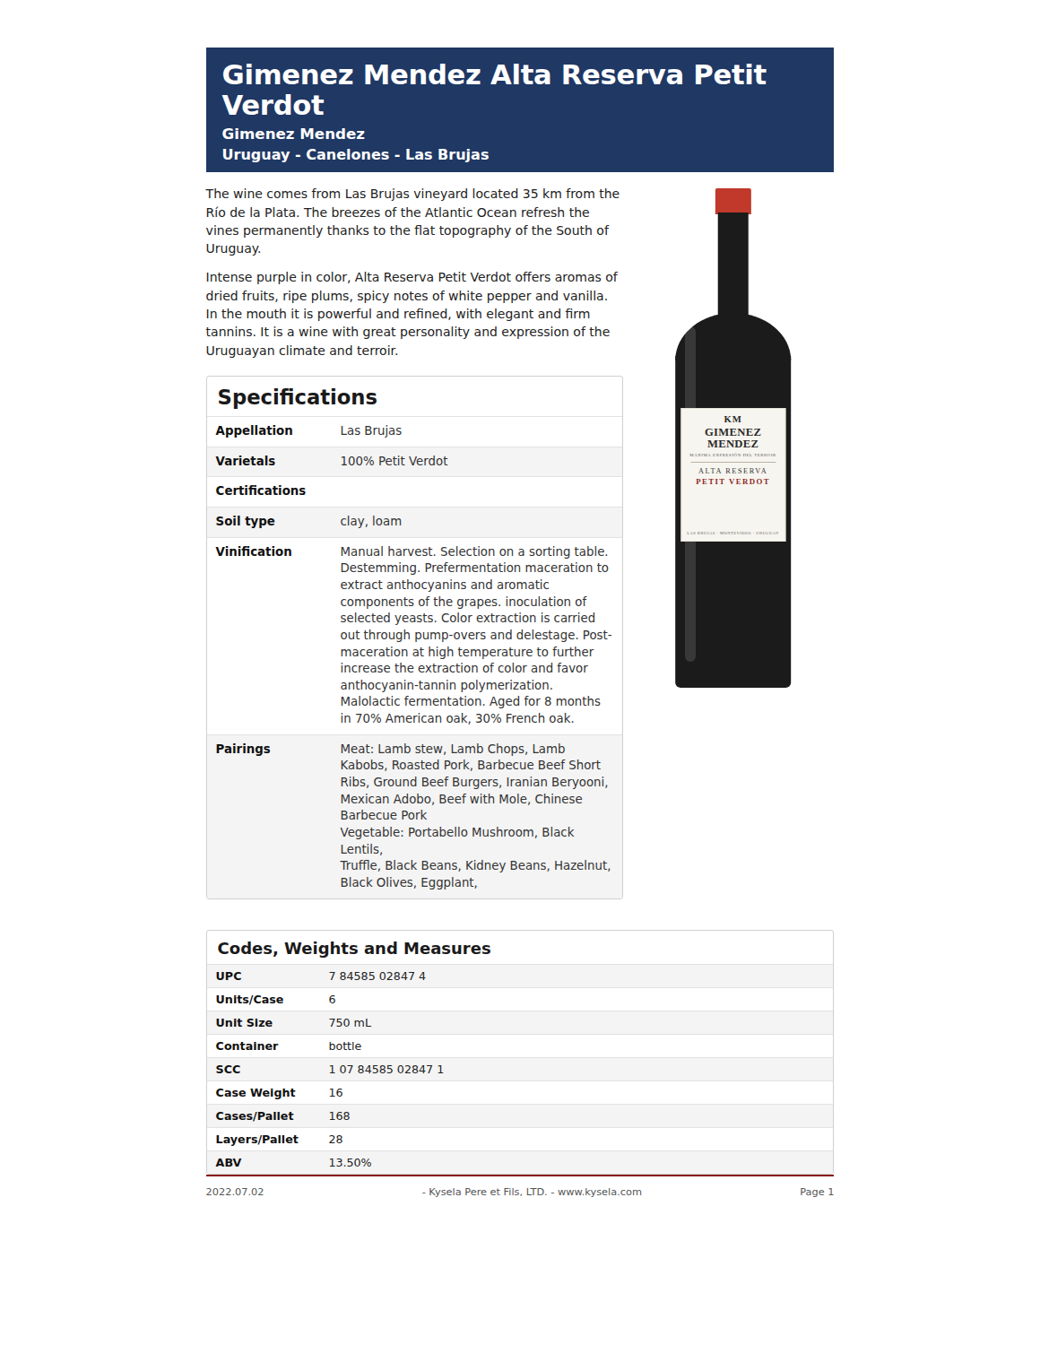Gimenez Mendez Alta Reserva Petit Verdot
Gimenez Mendez
Uruguay - Canelones - Las Brujas
The wine comes from Las Brujas vineyard located 35 km from the Río de la Plata. The breezes of the Atlantic Ocean refresh the vines permanently thanks to the flat topography of the South of Uruguay.
Intense purple in color, Alta Reserva Petit Verdot offers aromas of dried fruits, ripe plums, spicy notes of white pepper and vanilla. In the mouth it is powerful and refined, with elegant and firm tannins. It is a wine with great personality and expression of the Uruguayan climate and terroir.
Specifications
| Appellation | Las Brujas |
| Varietals | 100% Petit Verdot |
| Certifications | |
| Soil type | clay, loam |
| Vinification | Manual harvest. Selection on a sorting table. Destemming. Prefermentation maceration to extract anthocyanins and aromatic components of the grapes. inoculation of selected yeasts. Color extraction is carried out through pump-overs and delestage. Post-maceration at high temperature to further increase the extraction of color and favor anthocyanin-tannin polymerization. Malolactic fermentation. Aged for 8 months in 70% American oak, 30% French oak. |
| Pairings | Meat: Lamb stew, Lamb Chops, Lamb Kabobs, Roasted Pork, Barbecue Beef Short Ribs, Ground Beef Burgers, Iranian Beryooni, Mexican Adobo, Beef with Mole, Chinese Barbecue Pork Vegetable: Portabello Mushroom, Black Lentils, Truffle, Black Beans, Kidney Beans, Hazelnut, Black Olives, Eggplant, |
KM
GIMENEZ MENDEZ
MÁXIMA EXPRESIÓN DEL TERROIR
ALTA RESERVA
PETIT VERDOT
LAS BRUJAS - MONTEVIDEO - URUGUAY
Codes, Weights and Measures
| UPC | 7 84585 02847 4 |
| Units/Case | 6 |
| Unit Size | 750 mL |
| Container | bottle |
| SCC | 1 07 84585 02847 1 |
| Case Weight | 16 |
| Cases/Pallet | 168 |
| Layers/Pallet | 28 |
| ABV | 13.50% |
2022.07.02
- Kysela Pere et Fils, LTD. - www.kysela.com
Page 1